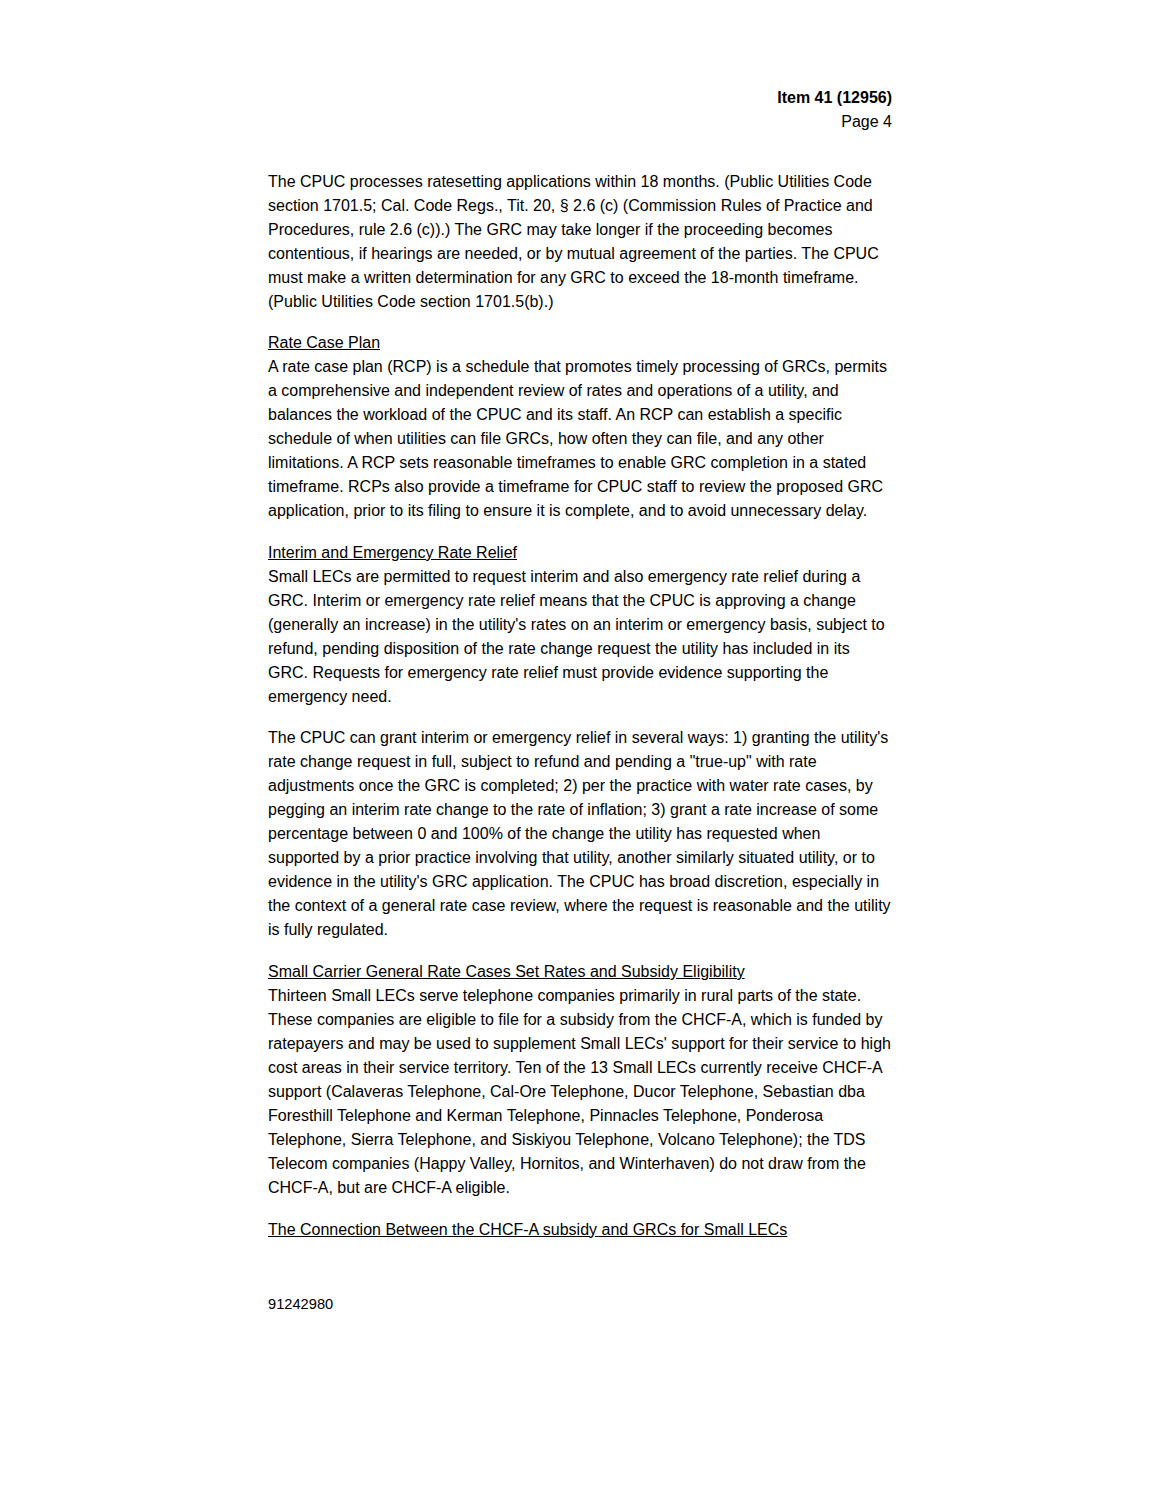Item 41 (12956) Page 4
The CPUC processes ratesetting applications within 18 months. (Public Utilities Code section 1701.5; Cal. Code Regs., Tit. 20, § 2.6 (c) (Commission Rules of Practice and Procedures, rule 2.6 (c)).) The GRC may take longer if the proceeding becomes contentious, if hearings are needed, or by mutual agreement of the parties. The CPUC must make a written determination for any GRC to exceed the 18-month timeframe. (Public Utilities Code section 1701.5(b).)
Rate Case Plan
A rate case plan (RCP) is a schedule that promotes timely processing of GRCs, permits a comprehensive and independent review of rates and operations of a utility, and balances the workload of the CPUC and its staff. An RCP can establish a specific schedule of when utilities can file GRCs, how often they can file, and any other limitations. A RCP sets reasonable timeframes to enable GRC completion in a stated timeframe. RCPs also provide a timeframe for CPUC staff to review the proposed GRC application, prior to its filing to ensure it is complete, and to avoid unnecessary delay.
Interim and Emergency Rate Relief
Small LECs are permitted to request interim and also emergency rate relief during a GRC. Interim or emergency rate relief means that the CPUC is approving a change (generally an increase) in the utility's rates on an interim or emergency basis, subject to refund, pending disposition of the rate change request the utility has included in its GRC. Requests for emergency rate relief must provide evidence supporting the emergency need.
The CPUC can grant interim or emergency relief in several ways: 1) granting the utility's rate change request in full, subject to refund and pending a "true-up" with rate adjustments once the GRC is completed; 2) per the practice with water rate cases, by pegging an interim rate change to the rate of inflation; 3) grant a rate increase of some percentage between 0 and 100% of the change the utility has requested when supported by a prior practice involving that utility, another similarly situated utility, or to evidence in the utility's GRC application. The CPUC has broad discretion, especially in the context of a general rate case review, where the request is reasonable and the utility is fully regulated.
Small Carrier General Rate Cases Set Rates and Subsidy Eligibility
Thirteen Small LECs serve telephone companies primarily in rural parts of the state. These companies are eligible to file for a subsidy from the CHCF-A, which is funded by ratepayers and may be used to supplement Small LECs' support for their service to high cost areas in their service territory. Ten of the 13 Small LECs currently receive CHCF-A support (Calaveras Telephone, Cal-Ore Telephone, Ducor Telephone, Sebastian dba Foresthill Telephone and Kerman Telephone, Pinnacles Telephone, Ponderosa Telephone, Sierra Telephone, and Siskiyou Telephone, Volcano Telephone); the TDS Telecom companies (Happy Valley, Hornitos, and Winterhaven) do not draw from the CHCF-A, but are CHCF-A eligible.
The Connection Between the CHCF-A subsidy and GRCs for Small LECs
91242980